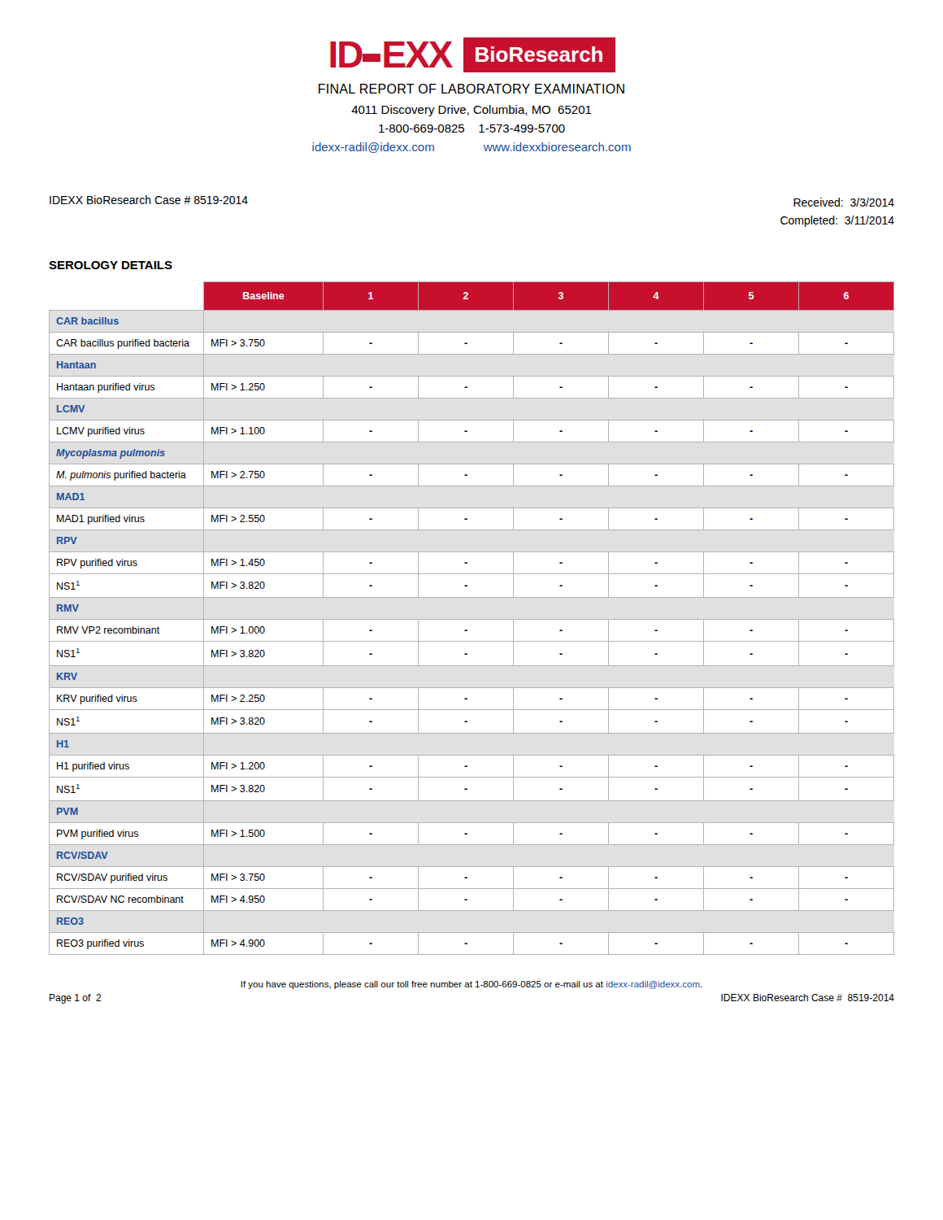ID EXX BioResearch
FINAL REPORT OF LABORATORY EXAMINATION
4011 Discovery Drive, Columbia, MO 65201
1-800-669-0825 1-573-499-5700
idexx-radil@idexx.com www.idexxbioresearch.com
IDEXX BioResearch Case # 8519-2014
Received: 3/3/2014
Completed: 3/11/2014
SEROLOGY DETAILS
| | Baseline | 1 | 2 | 3 | 4 | 5 | 6 |
| --- | --- | --- | --- | --- | --- | --- | --- |
| CAR bacillus | | | | | | | |
| CAR bacillus purified bacteria | MFI > 3.750 | - | - | - | - | - | - |
| Hantaan | | | | | | | |
| Hantaan purified virus | MFI > 1.250 | - | - | - | - | - | - |
| LCMV | | | | | | | |
| LCMV purified virus | MFI > 1.100 | - | - | - | - | - | - |
| Mycoplasma pulmonis | | | | | | | |
| M. pulmonis purified bacteria | MFI > 2.750 | - | - | - | - | - | - |
| MAD1 | | | | | | | |
| MAD1 purified virus | MFI > 2.550 | - | - | - | - | - | - |
| RPV | | | | | | | |
| RPV purified virus | MFI > 1.450 | - | - | - | - | - | - |
| NS1 1 | MFI > 3.820 | - | - | - | - | - | - |
| RMV | | | | | | | |
| RMV VP2 recombinant | MFI > 1.000 | - | - | - | - | - | - |
| NS1 1 | MFI > 3.820 | - | - | - | - | - | - |
| KRV | | | | | | | |
| KRV purified virus | MFI > 2.250 | - | - | - | - | - | - |
| NS1 1 | MFI > 3.820 | - | - | - | - | - | - |
| H1 | | | | | | | |
| H1 purified virus | MFI > 1.200 | - | - | - | - | - | - |
| NS1 1 | MFI > 3.820 | - | - | - | - | - | - |
| PVM | | | | | | | |
| PVM purified virus | MFI > 1.500 | - | - | - | - | - | - |
| RCV/SDAV | | | | | | | |
| RCV/SDAV purified virus | MFI > 3.750 | - | - | - | - | - | - |
| RCV/SDAV NC recombinant | MFI > 4.950 | - | - | - | - | - | - |
| REO3 | | | | | | | |
| REO3 purified virus | MFI > 4.900 | - | - | - | - | - | - |
If you have questions, please call our toll free number at 1-800-669-0825 or e-mail us at idexx-radil@idexx.com.
Page 1 of 2
IDEXX BioResearch Case # 8519-2014